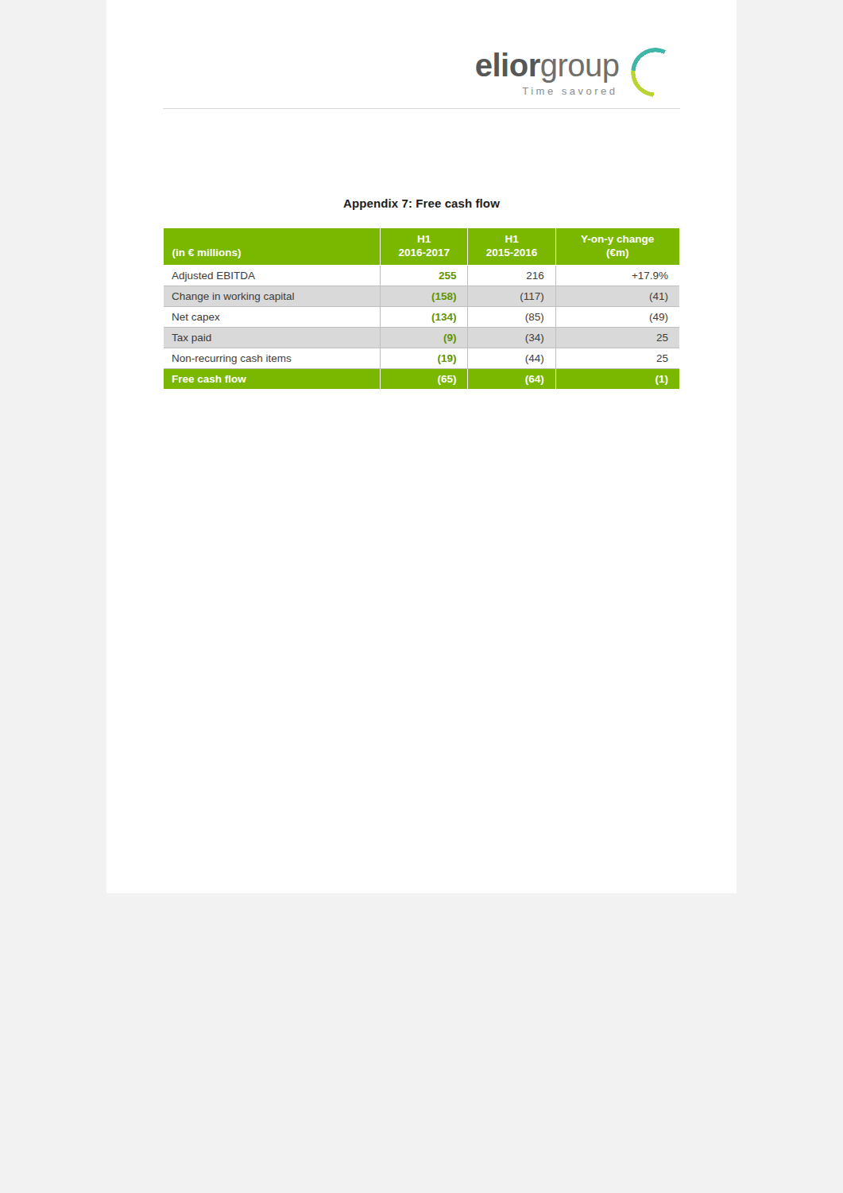eliorgroup
Time savored
Appendix 7: Free cash flow
| (in € millions) | H1 2016-2017 | H1 2015-2016 | Y-on-y change (€m) |
| --- | --- | --- | --- |
| Adjusted EBITDA | 255 | 216 | +17.9% |
| Change in working capital | (158) | (117) | (41) |
| Net capex | (134) | (85) | (49) |
| Tax paid | (9) | (34) | 25 |
| Non-recurring cash items | (19) | (44) | 25 |
| Free cash flow | (65) | (64) | (1) |